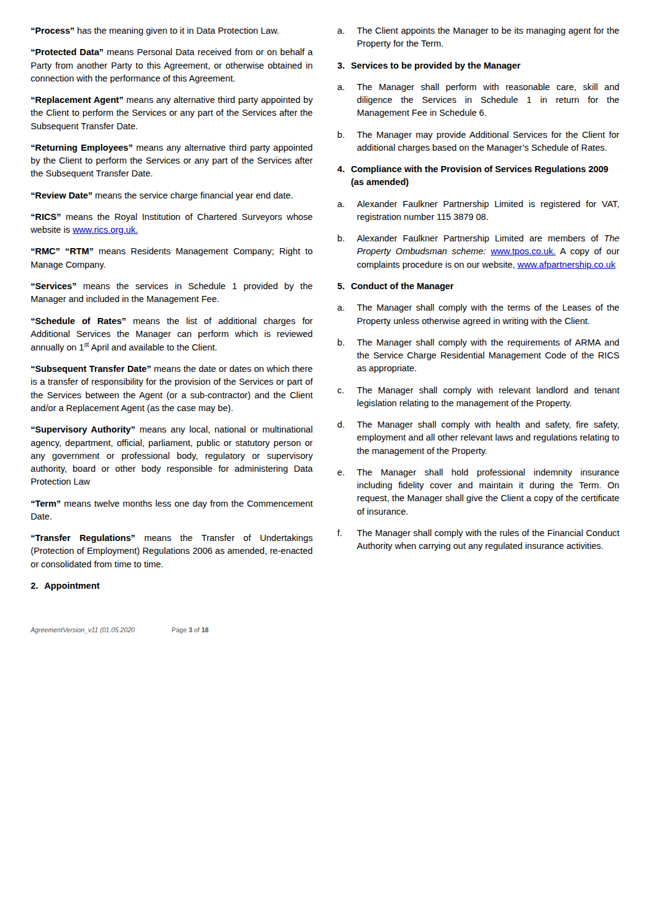“Process” has the meaning given to it in Data Protection Law.
“Protected Data” means Personal Data received from or on behalf a Party from another Party to this Agreement, or otherwise obtained in connection with the performance of this Agreement.
“Replacement Agent” means any alternative third party appointed by the Client to perform the Services or any part of the Services after the Subsequent Transfer Date.
“Returning Employees” means any alternative third party appointed by the Client to perform the Services or any part of the Services after the Subsequent Transfer Date.
“Review Date” means the service charge financial year end date.
“RICS” means the Royal Institution of Chartered Surveyors whose website is www.rics.org.uk.
“RMC” “RTM” means Residents Management Company; Right to Manage Company.
“Services” means the services in Schedule 1 provided by the Manager and included in the Management Fee.
“Schedule of Rates” means the list of additional charges for Additional Services the Manager can perform which is reviewed annually on 1st April and available to the Client.
“Subsequent Transfer Date” means the date or dates on which there is a transfer of responsibility for the provision of the Services or part of the Services between the Agent (or a sub-contractor) and the Client and/or a Replacement Agent (as the case may be).
“Supervisory Authority” means any local, national or multinational agency, department, official, parliament, public or statutory person or any government or professional body, regulatory or supervisory authority, board or other body responsible for administering Data Protection Law
“Term” means twelve months less one day from the Commencement Date.
“Transfer Regulations” means the Transfer of Undertakings (Protection of Employment) Regulations 2006 as amended, re-enacted or consolidated from time to time.
2. Appointment
a.
The Client appoints the Manager to be its managing agent for the Property for the Term.
3. Services to be provided by the Manager
a.
The Manager shall perform with reasonable care, skill and diligence the Services in Schedule 1 in return for the Management Fee in Schedule 6.
b.
The Manager may provide Additional Services for the Client for additional charges based on the Manager’s Schedule of Rates.
4. Compliance with the Provision of Services Regulations 2009 (as amended)
a.
Alexander Faulkner Partnership Limited is registered for VAT, registration number 115 3879 08.
b.
Alexander Faulkner Partnership Limited are members of The Property Ombudsman scheme: www.tpos.co.uk. A copy of our complaints procedure is on our website, www.afpartnership.co.uk
5. Conduct of the Manager
a.
The Manager shall comply with the terms of the Leases of the Property unless otherwise agreed in writing with the Client.
b.
The Manager shall comply with the requirements of ARMA and the Service Charge Residential Management Code of the RICS as appropriate.
c.
The Manager shall comply with relevant landlord and tenant legislation relating to the management of the Property.
d.
The Manager shall comply with health and safety, fire safety, employment and all other relevant laws and regulations relating to the management of the Property.
e.
The Manager shall hold professional indemnity insurance including fidelity cover and maintain it during the Term. On request, the Manager shall give the Client a copy of the certificate of insurance.
f.
The Manager shall comply with the rules of the Financial Conduct Authority when carrying out any regulated insurance activities.
AgreementVersion_v11 (01.05.2020 Page 3 of 18